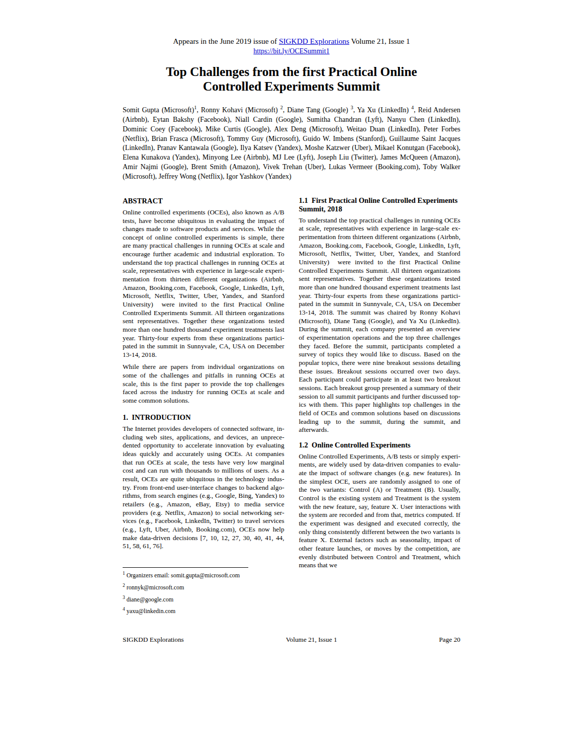Appears in the June 2019 issue of SIGKDD Explorations Volume 21, Issue 1
https://bit.ly/OCESummit1
Top Challenges from the first Practical Online Controlled Experiments Summit
Somit Gupta (Microsoft)1, Ronny Kohavi (Microsoft) 2, Diane Tang (Google) 3, Ya Xu (LinkedIn) 4, Reid Andersen (Airbnb), Eytan Bakshy (Facebook), Niall Cardin (Google), Sumitha Chandran (Lyft), Nanyu Chen (LinkedIn), Dominic Coey (Facebook), Mike Curtis (Google), Alex Deng (Microsoft), Weitao Duan (LinkedIn), Peter Forbes (Netflix), Brian Frasca (Microsoft), Tommy Guy (Microsoft), Guido W. Imbens (Stanford), Guillaume Saint Jacques (LinkedIn), Pranav Kantawala (Google), Ilya Katsev (Yandex), Moshe Katzwer (Uber), Mikael Konutgan (Facebook), Elena Kunakova (Yandex), Minyong Lee (Airbnb), MJ Lee (Lyft), Joseph Liu (Twitter), James McQueen (Amazon), Amir Najmi (Google), Brent Smith (Amazon), Vivek Trehan (Uber), Lukas Vermeer (Booking.com), Toby Walker (Microsoft), Jeffrey Wong (Netflix), Igor Yashkov (Yandex)
ABSTRACT
Online controlled experiments (OCEs), also known as A/B tests, have become ubiquitous in evaluating the impact of changes made to software products and services. While the concept of online controlled experiments is simple, there are many practical challenges in running OCEs at scale and encourage further academic and industrial exploration. To understand the top practical challenges in running OCEs at scale, representatives with experience in large-scale experimentation from thirteen different organizations (Airbnb, Amazon, Booking.com, Facebook, Google, LinkedIn, Lyft, Microsoft, Netflix, Twitter, Uber, Yandex, and Stanford University) were invited to the first Practical Online Controlled Experiments Summit. All thirteen organizations sent representatives. Together these organizations tested more than one hundred thousand experiment treatments last year. Thirty-four experts from these organizations participated in the summit in Sunnyvale, CA, USA on December 13-14, 2018.
While there are papers from individual organizations on some of the challenges and pitfalls in running OCEs at scale, this is the first paper to provide the top challenges faced across the industry for running OCEs at scale and some common solutions.
1. INTRODUCTION
The Internet provides developers of connected software, including web sites, applications, and devices, an unprecedented opportunity to accelerate innovation by evaluating ideas quickly and accurately using OCEs. At companies that run OCEs at scale, the tests have very low marginal cost and can run with thousands to millions of users. As a result, OCEs are quite ubiquitous in the technology industry. From front-end user-interface changes to backend algorithms, from search engines (e.g., Google, Bing, Yandex) to retailers (e.g., Amazon, eBay, Etsy) to media service providers (e.g. Netflix, Amazon) to social networking services (e.g., Facebook, LinkedIn, Twitter) to travel services (e.g., Lyft, Uber, Airbnb, Booking.com), OCEs now help make data-driven decisions [7, 10, 12, 27, 30, 40, 41, 44, 51, 58, 61, 76].
1 Organizers email: somit.gupta@microsoft.com
2 ronnyk@microsoft.com
3 diane@google.com
4 yaxu@linkedin.com
1.1 First Practical Online Controlled Experiments Summit, 2018
To understand the top practical challenges in running OCEs at scale, representatives with experience in large-scale experimentation from thirteen different organizations (Airbnb, Amazon, Booking.com, Facebook, Google, LinkedIn, Lyft, Microsoft, Netflix, Twitter, Uber, Yandex, and Stanford University) were invited to the first Practical Online Controlled Experiments Summit. All thirteen organizations sent representatives. Together these organizations tested more than one hundred thousand experiment treatments last year. Thirty-four experts from these organizations participated in the summit in Sunnyvale, CA, USA on December 13-14, 2018. The summit was chaired by Ronny Kohavi (Microsoft), Diane Tang (Google), and Ya Xu (LinkedIn). During the summit, each company presented an overview of experimentation operations and the top three challenges they faced. Before the summit, participants completed a survey of topics they would like to discuss. Based on the popular topics, there were nine breakout sessions detailing these issues. Breakout sessions occurred over two days. Each participant could participate in at least two breakout sessions. Each breakout group presented a summary of their session to all summit participants and further discussed topics with them. This paper highlights top challenges in the field of OCEs and common solutions based on discussions leading up to the summit, during the summit, and afterwards.
1.2 Online Controlled Experiments
Online Controlled Experiments, A/B tests or simply experiments, are widely used by data-driven companies to evaluate the impact of software changes (e.g. new features). In the simplest OCE, users are randomly assigned to one of the two variants: Control (A) or Treatment (B). Usually, Control is the existing system and Treatment is the system with the new feature, say, feature X. User interactions with the system are recorded and from that, metrics computed. If the experiment was designed and executed correctly, the only thing consistently different between the two variants is feature X. External factors such as seasonality, impact of other feature launches, or moves by the competition, are evenly distributed between Control and Treatment, which means that we
SIGKDD Explorations
Volume 21, Issue 1
Page 20